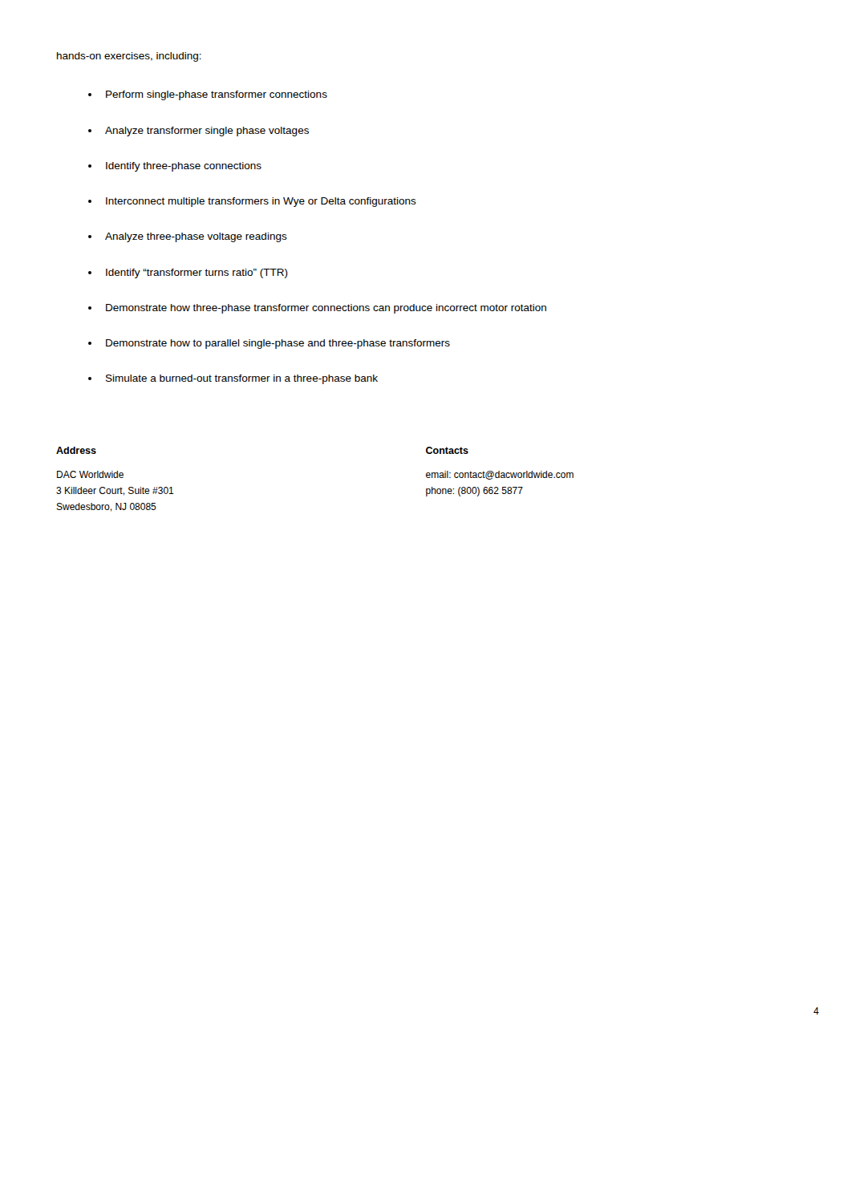hands-on exercises, including:
Perform single-phase transformer connections
Analyze transformer single phase voltages
Identify three-phase connections
Interconnect multiple transformers in Wye or Delta configurations
Analyze three-phase voltage readings
Identify “transformer turns ratio” (TTR)
Demonstrate how three-phase transformer connections can produce incorrect motor rotation
Demonstrate how to parallel single-phase and three-phase transformers
Simulate a burned-out transformer in a three-phase bank
Address
DAC Worldwide
3 Killdeer Court, Suite #301
Swedesboro, NJ 08085
Contacts
email: contact@dacworldwide.com
phone: (800) 662 5877
4